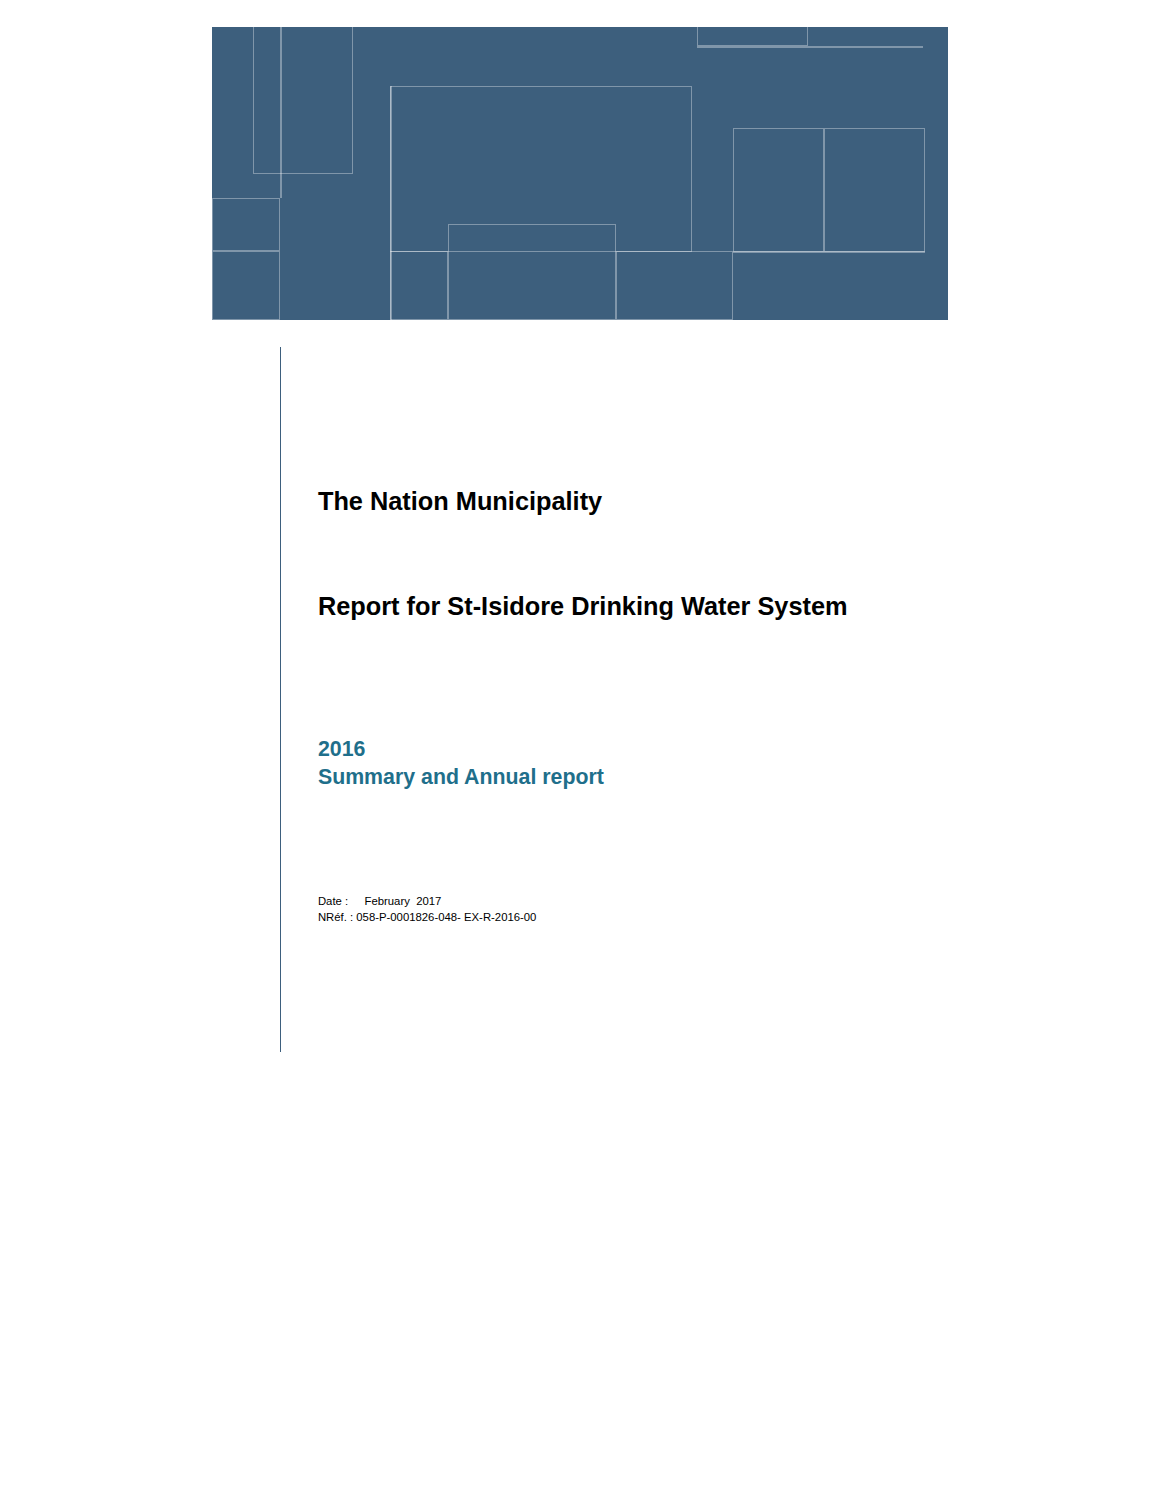The Nation Municipality
Report for St-Isidore Drinking Water System
2016
Summary and Annual report
Date : February 2017
NRéf. : 058-P-0001826-048- EX-R-2016-00